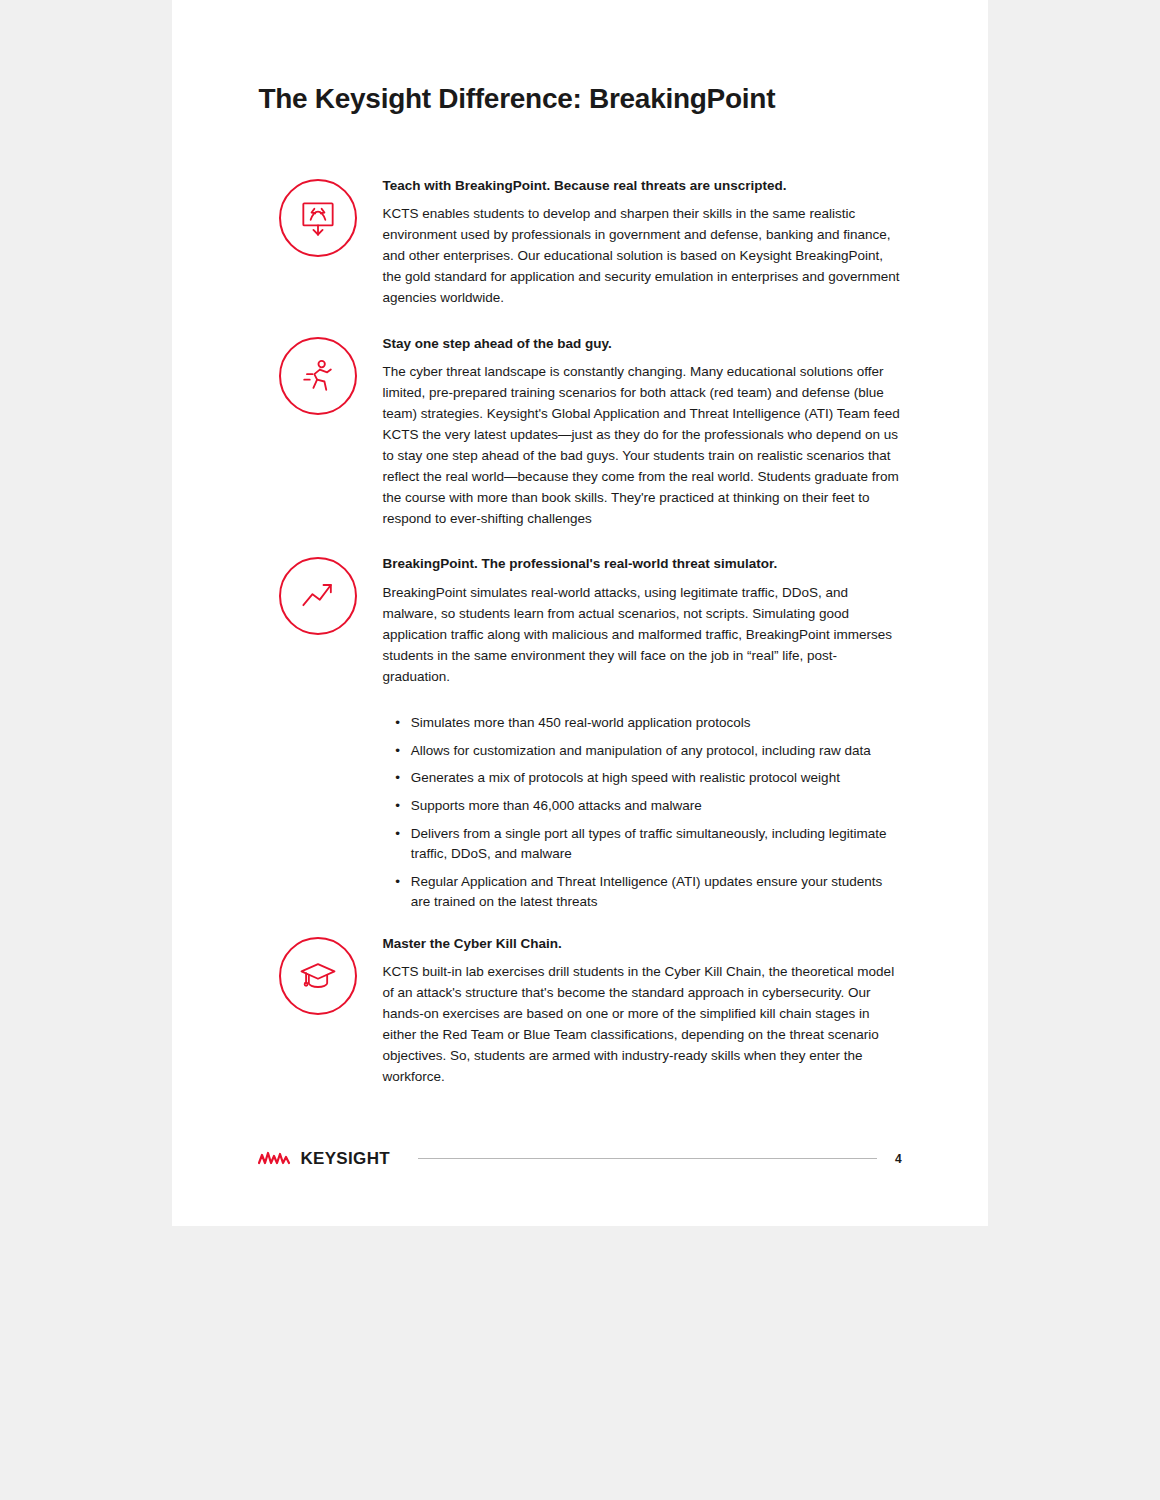The Keysight Difference: BreakingPoint
Teach with BreakingPoint. Because real threats are unscripted.
KCTS enables students to develop and sharpen their skills in the same realistic environment used by professionals in government and defense, banking and finance, and other enterprises. Our educational solution is based on Keysight BreakingPoint, the gold standard for application and security emulation in enterprises and government agencies worldwide.
Stay one step ahead of the bad guy.
The cyber threat landscape is constantly changing. Many educational solutions offer limited, pre-prepared training scenarios for both attack (red team) and defense (blue team) strategies. Keysight's Global Application and Threat Intelligence (ATI) Team feed KCTS the very latest updates—just as they do for the professionals who depend on us to stay one step ahead of the bad guys. Your students train on realistic scenarios that reflect the real world—because they come from the real world. Students graduate from the course with more than book skills. They're practiced at thinking on their feet to respond to ever-shifting challenges
BreakingPoint. The professional's real-world threat simulator.
BreakingPoint simulates real-world attacks, using legitimate traffic, DDoS, and malware, so students learn from actual scenarios, not scripts. Simulating good application traffic along with malicious and malformed traffic, BreakingPoint immerses students in the same environment they will face on the job in “real” life, post-graduation.
Simulates more than 450 real-world application protocols
Allows for customization and manipulation of any protocol, including raw data
Generates a mix of protocols at high speed with realistic protocol weight
Supports more than 46,000 attacks and malware
Delivers from a single port all types of traffic simultaneously, including legitimate traffic, DDoS, and malware
Regular Application and Threat Intelligence (ATI) updates ensure your students are trained on the latest threats
Master the Cyber Kill Chain.
KCTS built-in lab exercises drill students in the Cyber Kill Chain, the theoretical model of an attack's structure that's become the standard approach in cybersecurity. Our hands-on exercises are based on one or more of the simplified kill chain stages in either the Red Team or Blue Team classifications, depending on the threat scenario objectives. So, students are armed with industry-ready skills when they enter the workforce.
KEYSIGHT
4